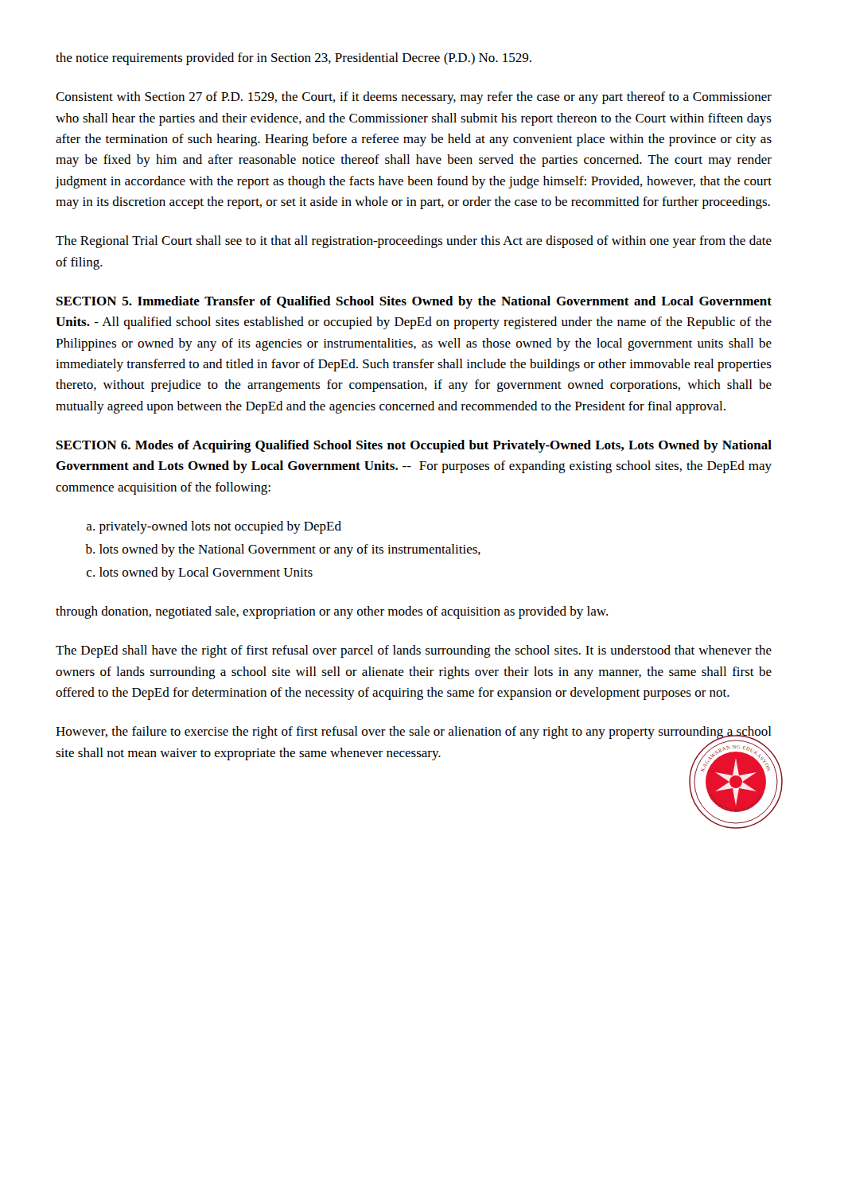the notice requirements provided for in Section 23, Presidential Decree (P.D.) No. 1529.
Consistent with Section 27 of P.D. 1529, the Court, if it deems necessary, may refer the case or any part thereof to a Commissioner who shall hear the parties and their evidence, and the Commissioner shall submit his report thereon to the Court within fifteen days after the termination of such hearing. Hearing before a referee may be held at any convenient place within the province or city as may be fixed by him and after reasonable notice thereof shall have been served the parties concerned. The court may render judgment in accordance with the report as though the facts have been found by the judge himself: Provided, however, that the court may in its discretion accept the report, or set it aside in whole or in part, or order the case to be recommitted for further proceedings.
The Regional Trial Court shall see to it that all registration-proceedings under this Act are disposed of within one year from the date of filing.
SECTION 5. Immediate Transfer of Qualified School Sites Owned by the National Government and Local Government Units. - All qualified school sites established or occupied by DepEd on property registered under the name of the Republic of the Philippines or owned by any of its agencies or instrumentalities, as well as those owned by the local government units shall be immediately transferred to and titled in favor of DepEd. Such transfer shall include the buildings or other immovable real properties thereto, without prejudice to the arrangements for compensation, if any for government owned corporations, which shall be mutually agreed upon between the DepEd and the agencies concerned and recommended to the President for final approval.
SECTION 6. Modes of Acquiring Qualified School Sites not Occupied but Privately-Owned Lots, Lots Owned by National Government and Lots Owned by Local Government Units. -- For purposes of expanding existing school sites, the DepEd may commence acquisition of the following:
privately-owned lots not occupied by DepEd
lots owned by the National Government or any of its instrumentalities,
lots owned by Local Government Units
through donation, negotiated sale, expropriation or any other modes of acquisition as provided by law.
The DepEd shall have the right of first refusal over parcel of lands surrounding the school sites. It is understood that whenever the owners of lands surrounding a school site will sell or alienate their rights over their lots in any manner, the same shall first be offered to the DepEd for determination of the necessity of acquiring the same for expansion or development purposes or not.
However, the failure to exercise the right of first refusal over the sale or alienation of any right to any property surrounding a school site shall not mean waiver to expropriate the same whenever necessary.
KAGAWARAN NG EDUKASYON REPUBLIKA NG PILIPINAS